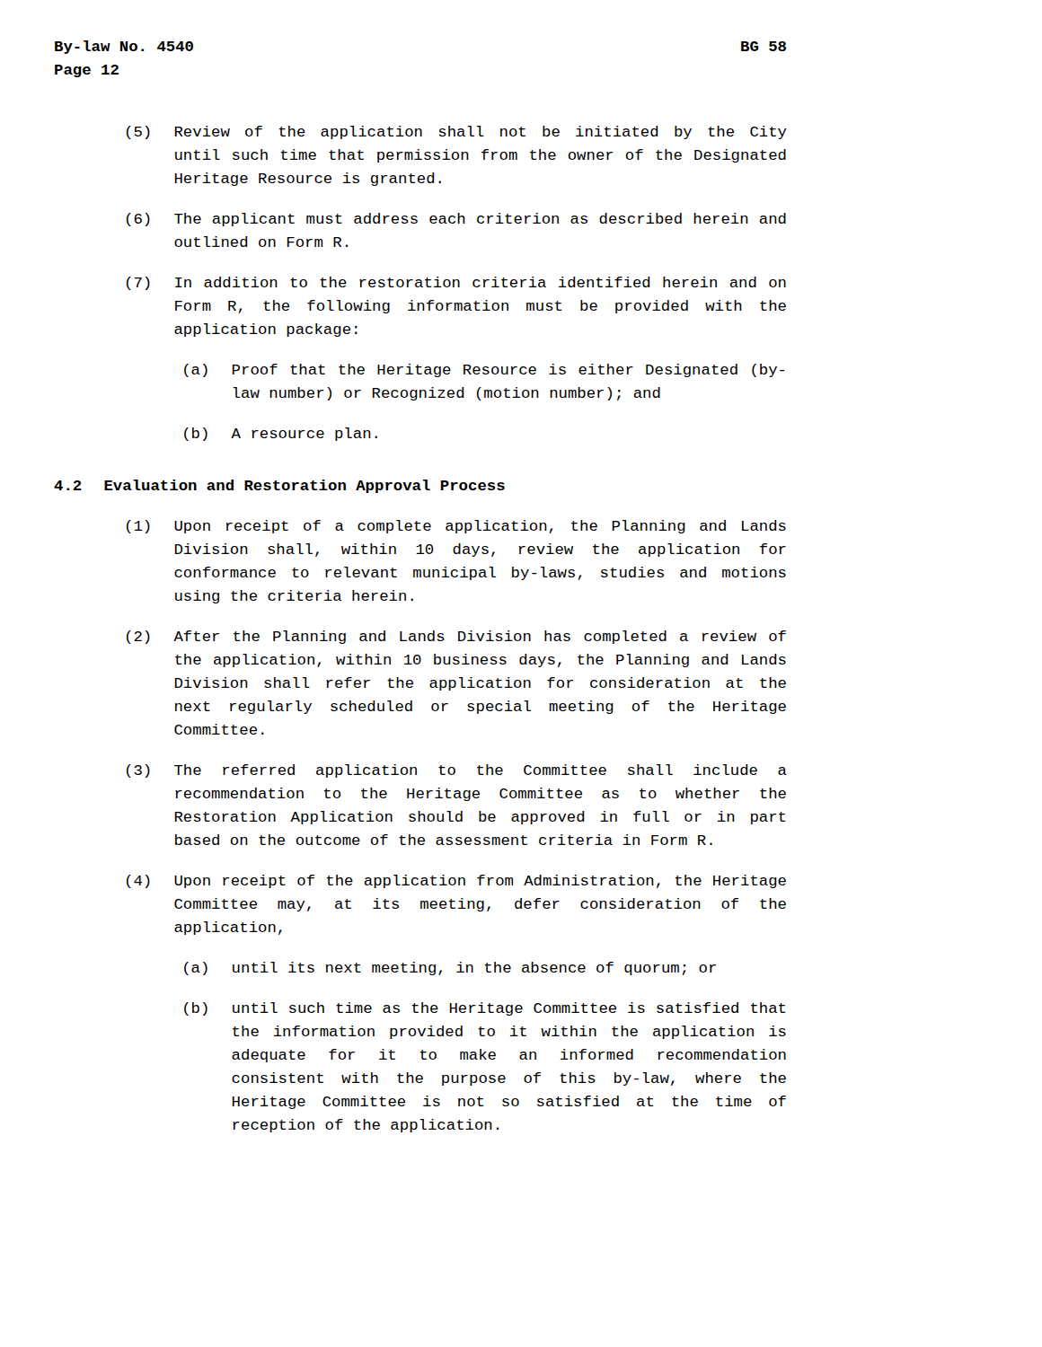By-law No. 4540
Page 12
BG 58
(5)
Review of the application shall not be initiated by the City until such time that permission from the owner of the Designated Heritage Resource is granted.
(6)
The applicant must address each criterion as described herein and outlined on Form R.
(7)
In addition to the restoration criteria identified herein and on Form R, the following information must be provided with the application package:
(a)
Proof that the Heritage Resource is either Designated (by-law number) or Recognized (motion number); and
(b)
A resource plan.
4.2 Evaluation and Restoration Approval Process
(1)
Upon receipt of a complete application, the Planning and Lands Division shall, within 10 days, review the application for conformance to relevant municipal by-laws, studies and motions using the criteria herein.
(2)
After the Planning and Lands Division has completed a review of the application, within 10 business days, the Planning and Lands Division shall refer the application for consideration at the next regularly scheduled or special meeting of the Heritage Committee.
(3)
The referred application to the Committee shall include a recommendation to the Heritage Committee as to whether the Restoration Application should be approved in full or in part based on the outcome of the assessment criteria in Form R.
(4)
Upon receipt of the application from Administration, the Heritage Committee may, at its meeting, defer consideration of the application,
(a)
until its next meeting, in the absence of quorum; or
(b)
until such time as the Heritage Committee is satisfied that the information provided to it within the application is adequate for it to make an informed recommendation consistent with the purpose of this by-law, where the Heritage Committee is not so satisfied at the time of reception of the application.